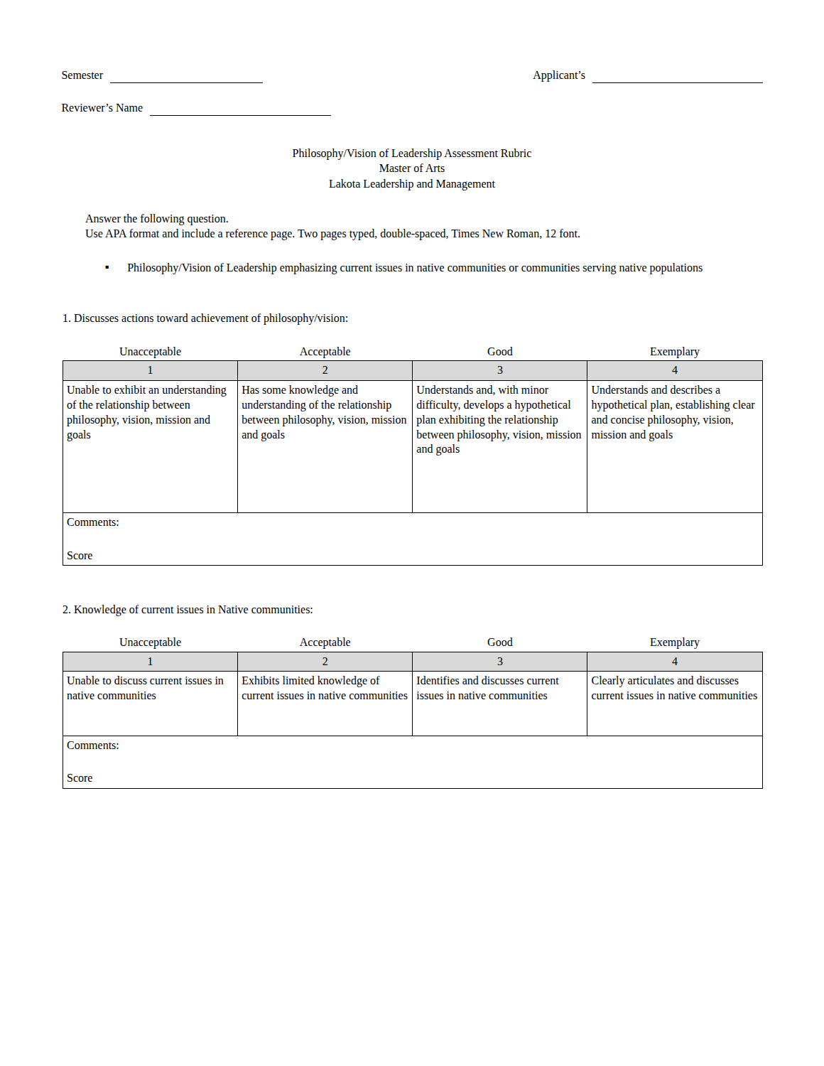Semester
Applicant’s
Reviewer’s Name
Philosophy/Vision of Leadership Assessment Rubric
Master of Arts
Lakota Leadership and Management
Answer the following question.
Use APA format and include a reference page. Two pages typed, double-spaced, Times New Roman, 12 font.
Philosophy/Vision of Leadership emphasizing current issues in native communities or communities serving native populations
1. Discusses actions toward achievement of philosophy/vision:
| Unacceptable | Acceptable | Good | Exemplary |
| --- | --- | --- | --- |
| 1 | 2 | 3 | 4 |
| Unable to exhibit an understanding of the relationship between philosophy, vision, mission and goals | Has some knowledge and understanding of the relationship between philosophy, vision, mission and goals | Understands and, with minor difficulty, develops a hypothetical plan exhibiting the relationship between philosophy, vision, mission and goals | Understands and describes a hypothetical plan, establishing clear and concise philosophy, vision, mission and goals |
| Comments: Score |
2. Knowledge of current issues in Native communities:
| Unacceptable | Acceptable | Good | Exemplary |
| --- | --- | --- | --- |
| 1 | 2 | 3 | 4 |
| Unable to discuss current issues in native communities | Exhibits limited knowledge of current issues in native communities | Identifies and discusses current issues in native communities | Clearly articulates and discusses current issues in native communities |
| Comments: Score |